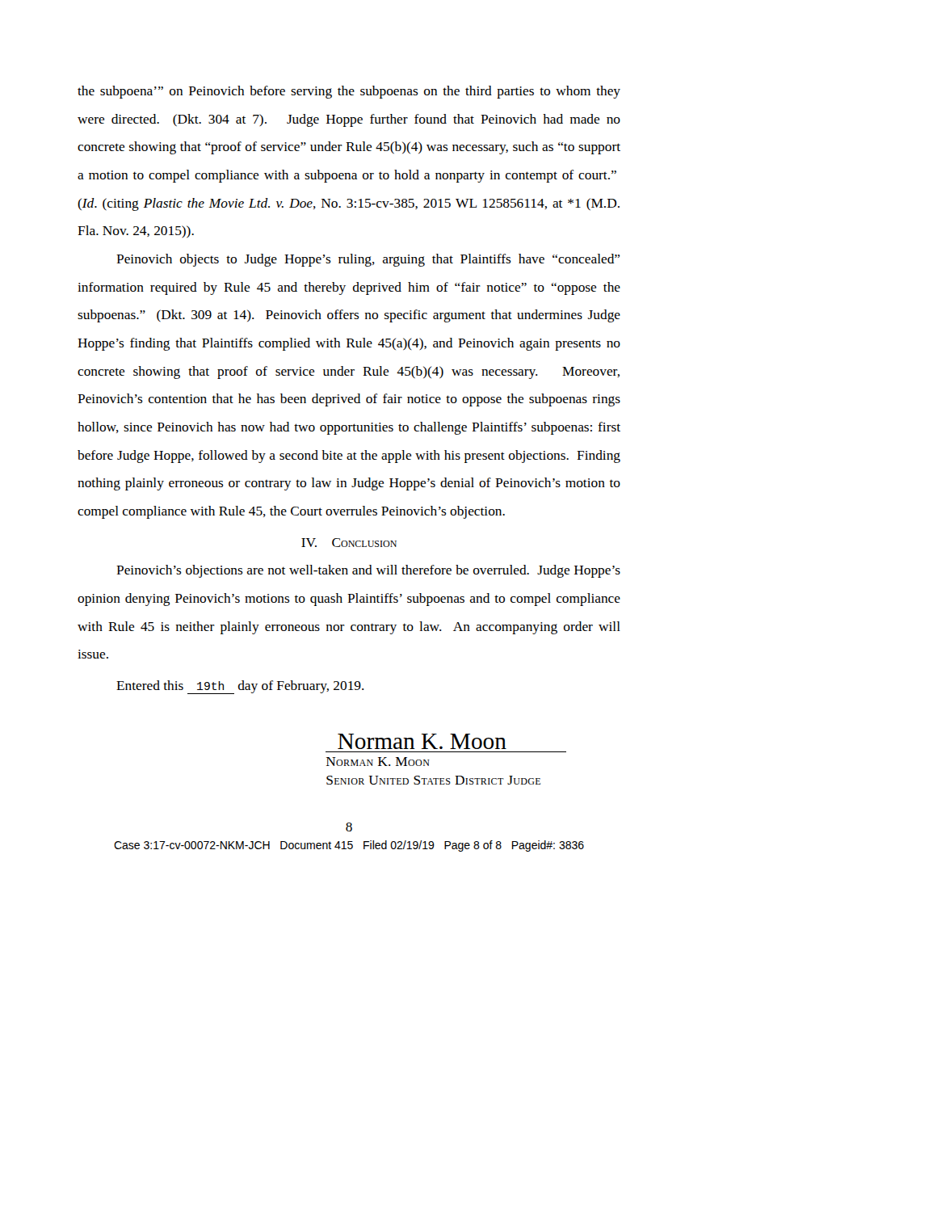the subpoena’” on Peinovich before serving the subpoenas on the third parties to whom they were directed. (Dkt. 304 at 7). Judge Hoppe further found that Peinovich had made no concrete showing that “proof of service” under Rule 45(b)(4) was necessary, such as “to support a motion to compel compliance with a subpoena or to hold a nonparty in contempt of court.” (Id. (citing Plastic the Movie Ltd. v. Doe, No. 3:15-cv-385, 2015 WL 125856114, at *1 (M.D. Fla. Nov. 24, 2015)).
Peinovich objects to Judge Hoppe’s ruling, arguing that Plaintiffs have “concealed” information required by Rule 45 and thereby deprived him of “fair notice” to “oppose the subpoenas.” (Dkt. 309 at 14). Peinovich offers no specific argument that undermines Judge Hoppe’s finding that Plaintiffs complied with Rule 45(a)(4), and Peinovich again presents no concrete showing that proof of service under Rule 45(b)(4) was necessary. Moreover, Peinovich’s contention that he has been deprived of fair notice to oppose the subpoenas rings hollow, since Peinovich has now had two opportunities to challenge Plaintiffs’ subpoenas: first before Judge Hoppe, followed by a second bite at the apple with his present objections. Finding nothing plainly erroneous or contrary to law in Judge Hoppe’s denial of Peinovich’s motion to compel compliance with Rule 45, the Court overrules Peinovich’s objection.
IV. Conclusion
Peinovich’s objections are not well-taken and will therefore be overruled. Judge Hoppe’s opinion denying Peinovich’s motions to quash Plaintiffs’ subpoenas and to compel compliance with Rule 45 is neither plainly erroneous nor contrary to law. An accompanying order will issue.
Entered this 19th day of February, 2019.
Norman K. Moon
Norman K. Moon
Senior United States District Judge
8
Case 3:17-cv-00072-NKM-JCH Document 415 Filed 02/19/19 Page 8 of 8 Pageid#: 3836